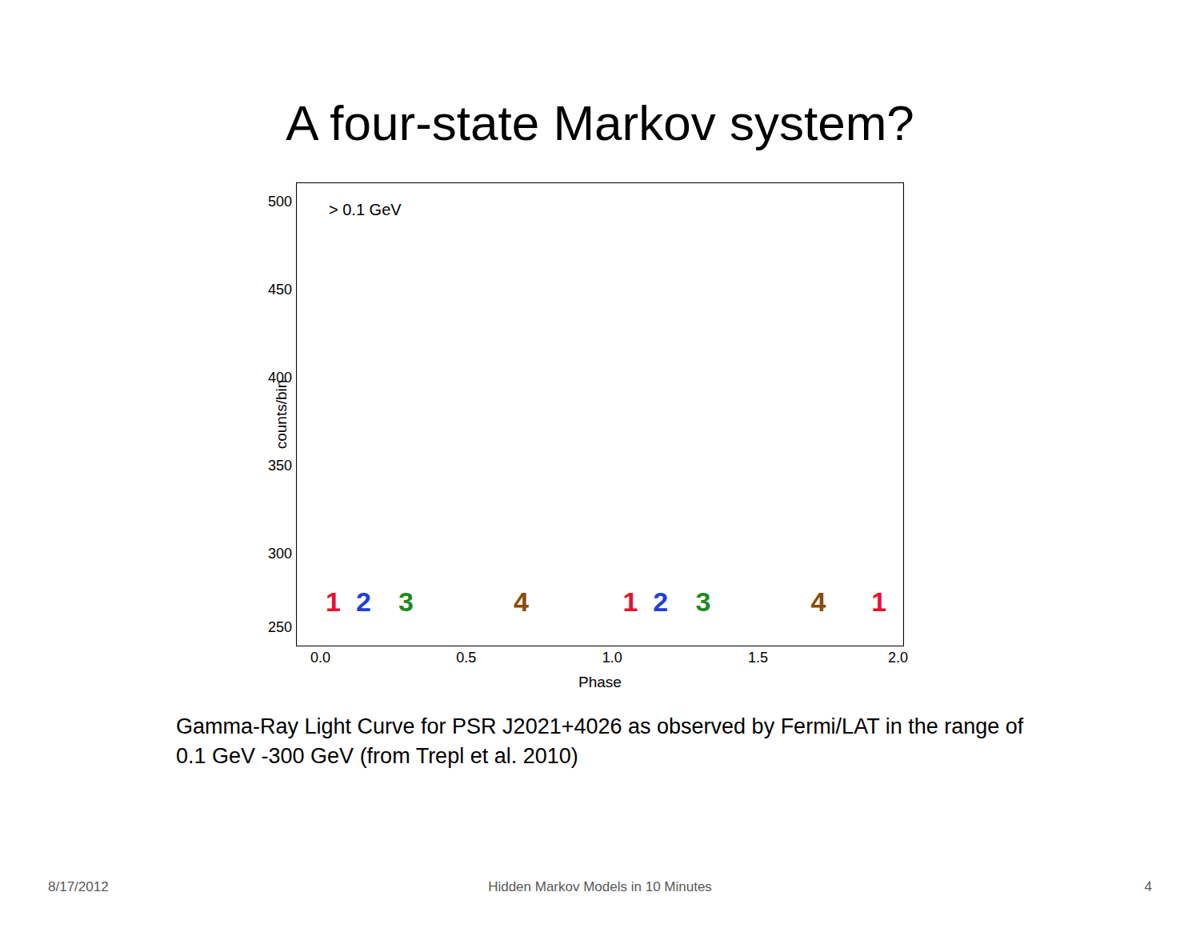A four-state Markov system?
> 0.1 GeV
counts/bin
500 450 400 350 300 250
1 2 3 4 1 2 3 4 1
0.0 0.5 1.0 1.5 2.0
Phase
Gamma-Ray Light Curve for PSR J2021+4026 as observed by Fermi/LAT in the range of 0.1 GeV -300 GeV (from Trepl et al. 2010)
8/17/2012 Hidden Markov Models in 10 Minutes 4